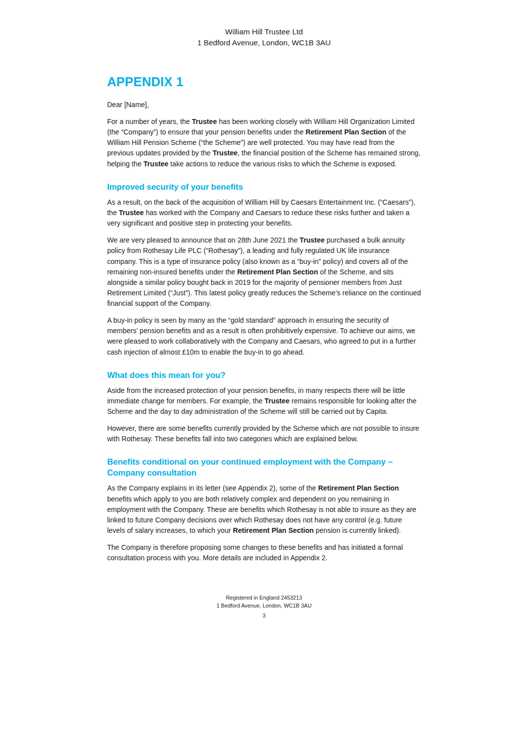William Hill Trustee Ltd
1 Bedford Avenue, London, WC1B 3AU
APPENDIX 1
Dear [Name],
For a number of years, the Trustee has been working closely with William Hill Organization Limited (the “Company”) to ensure that your pension benefits under the Retirement Plan Section of the William Hill Pension Scheme (“the Scheme”) are well protected. You may have read from the previous updates provided by the Trustee, the financial position of the Scheme has remained strong, helping the Trustee take actions to reduce the various risks to which the Scheme is exposed.
Improved security of your benefits
As a result, on the back of the acquisition of William Hill by Caesars Entertainment Inc. (“Caesars”), the Trustee has worked with the Company and Caesars to reduce these risks further and taken a very significant and positive step in protecting your benefits.
We are very pleased to announce that on 28th June 2021 the Trustee purchased a bulk annuity policy from Rothesay Life PLC (“Rothesay”), a leading and fully regulated UK life insurance company. This is a type of insurance policy (also known as a “buy-in” policy) and covers all of the remaining non-insured benefits under the Retirement Plan Section of the Scheme, and sits alongside a similar policy bought back in 2019 for the majority of pensioner members from Just Retirement Limited (“Just”). This latest policy greatly reduces the Scheme’s reliance on the continued financial support of the Company.
A buy-in policy is seen by many as the “gold standard” approach in ensuring the security of members’ pension benefits and as a result is often prohibitively expensive. To achieve our aims, we were pleased to work collaboratively with the Company and Caesars, who agreed to put in a further cash injection of almost £10m to enable the buy-in to go ahead.
What does this mean for you?
Aside from the increased protection of your pension benefits, in many respects there will be little immediate change for members. For example, the Trustee remains responsible for looking after the Scheme and the day to day administration of the Scheme will still be carried out by Capita.
However, there are some benefits currently provided by the Scheme which are not possible to insure with Rothesay. These benefits fall into two categories which are explained below.
Benefits conditional on your continued employment with the Company –
Company consultation
As the Company explains in its letter (see Appendix 2), some of the Retirement Plan Section benefits which apply to you are both relatively complex and dependent on you remaining in employment with the Company. These are benefits which Rothesay is not able to insure as they are linked to future Company decisions over which Rothesay does not have any control (e.g. future levels of salary increases, to which your Retirement Plan Section pension is currently linked).
The Company is therefore proposing some changes to these benefits and has initiated a formal consultation process with you. More details are included in Appendix 2.
Registered in England 2453213
1 Bedford Avenue, London, WC1B 3AU
3